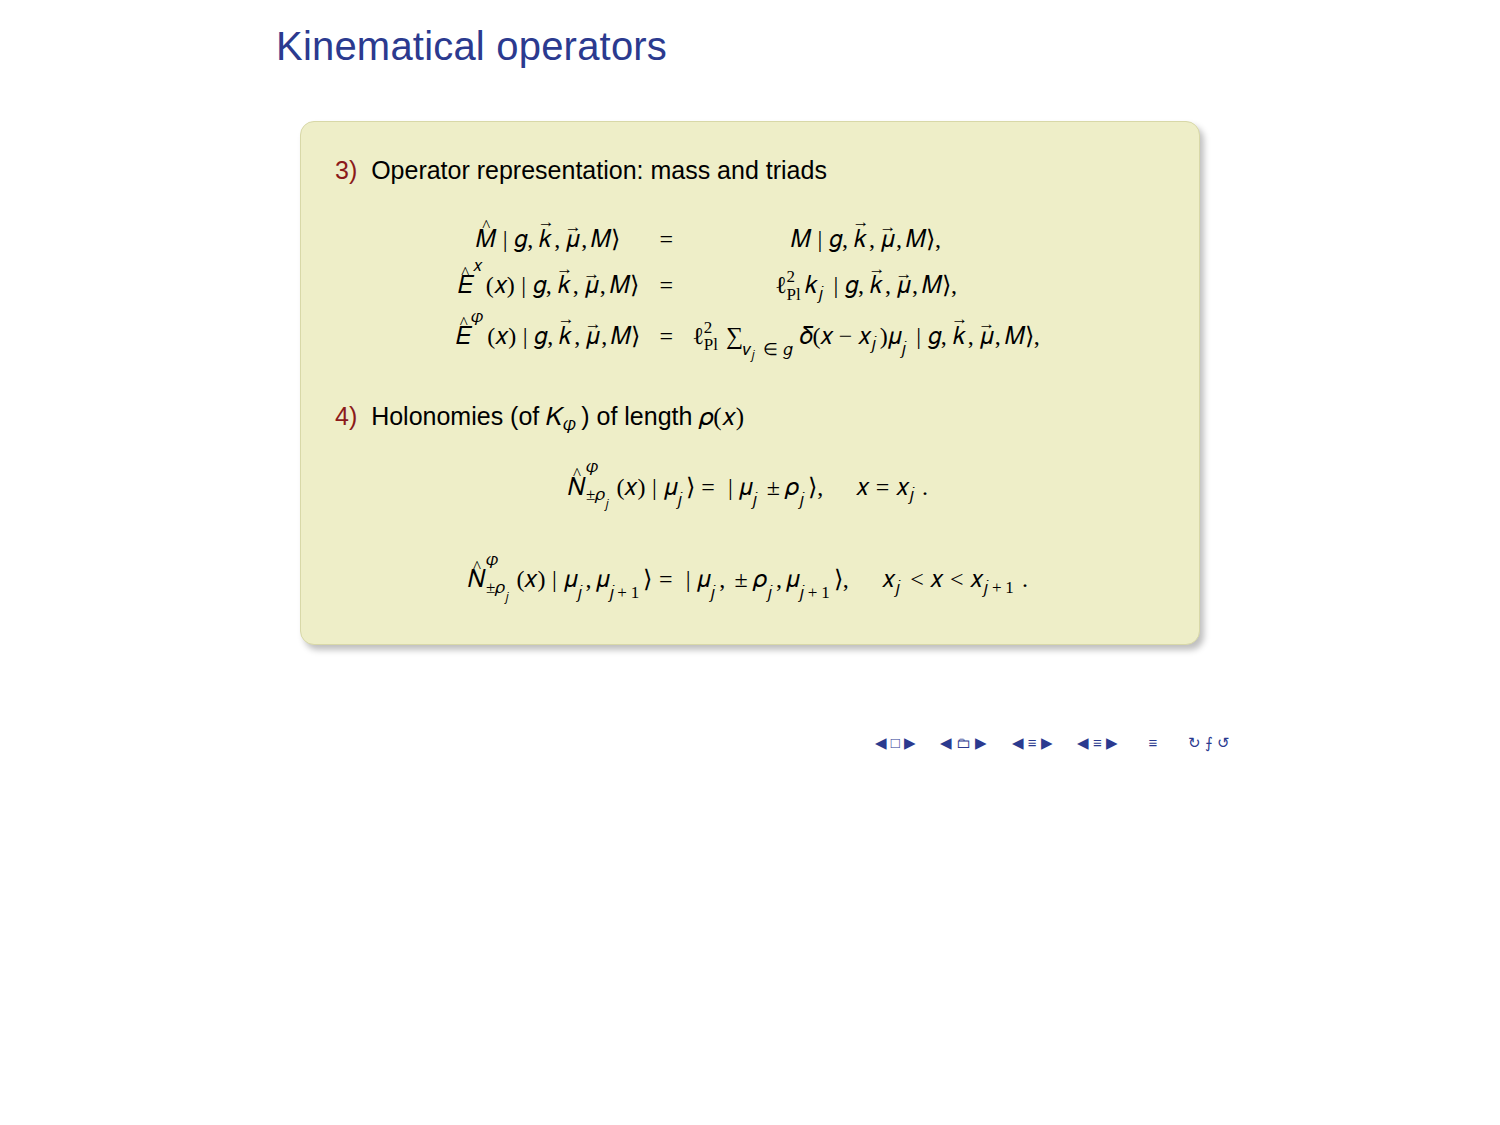Kinematical operators
3) Operator representation: mass and triads
M^ |g, k→, μ→, M⟩ = M |g, k→, μ→, M⟩, E^x (x) |g, k→, μ→, M⟩ = ℓPl2 kj |g, k→, μ→, M⟩, E^φ (x) |g, k→, μ→, M⟩ = ℓPl2 ∑ vj∈g δ (x−xj) μj |g, k→, μ→, M⟩,
4) Holonomies (of Kφ) of length ρ(x)
N^ ±ρj φ (x) |μj⟩ = |μj ±ρj⟩ , x=xj.
N^ ±ρj φ (x) |μj, μj+1⟩ = |μj, ±ρj, μj+1⟩ , xj<x< xj+1.
◀□▶ ◀🗀▶ ◀≡▶ ◀≡▶ ≡ ↻⨍↺